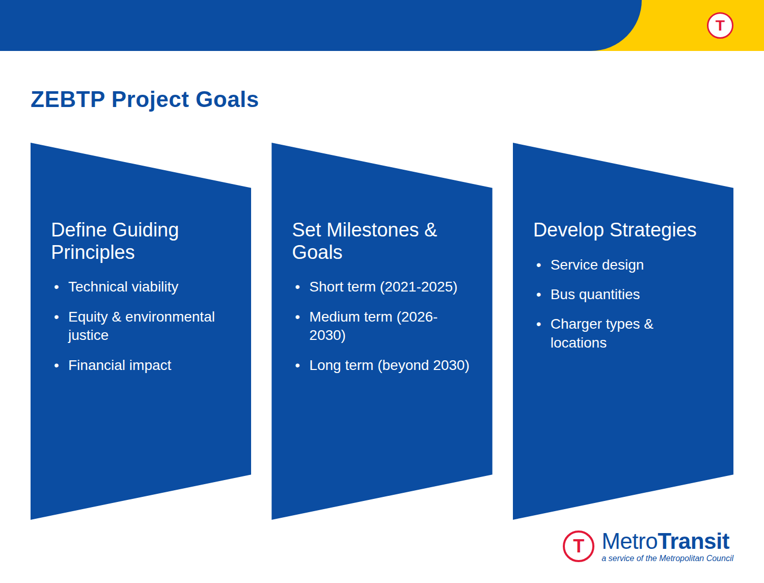T
ZEBTP Project Goals
Define Guiding Principles
Technical viability
Equity & environmental justice
Financial impact
Set Milestones & Goals
Short term (2021-2025)
Medium term (2026-2030)
Long term (beyond 2030)
Develop Strategies
Service design
Bus quantities
Charger types & locations
T
MetroTransit
a service of the Metropolitan Council